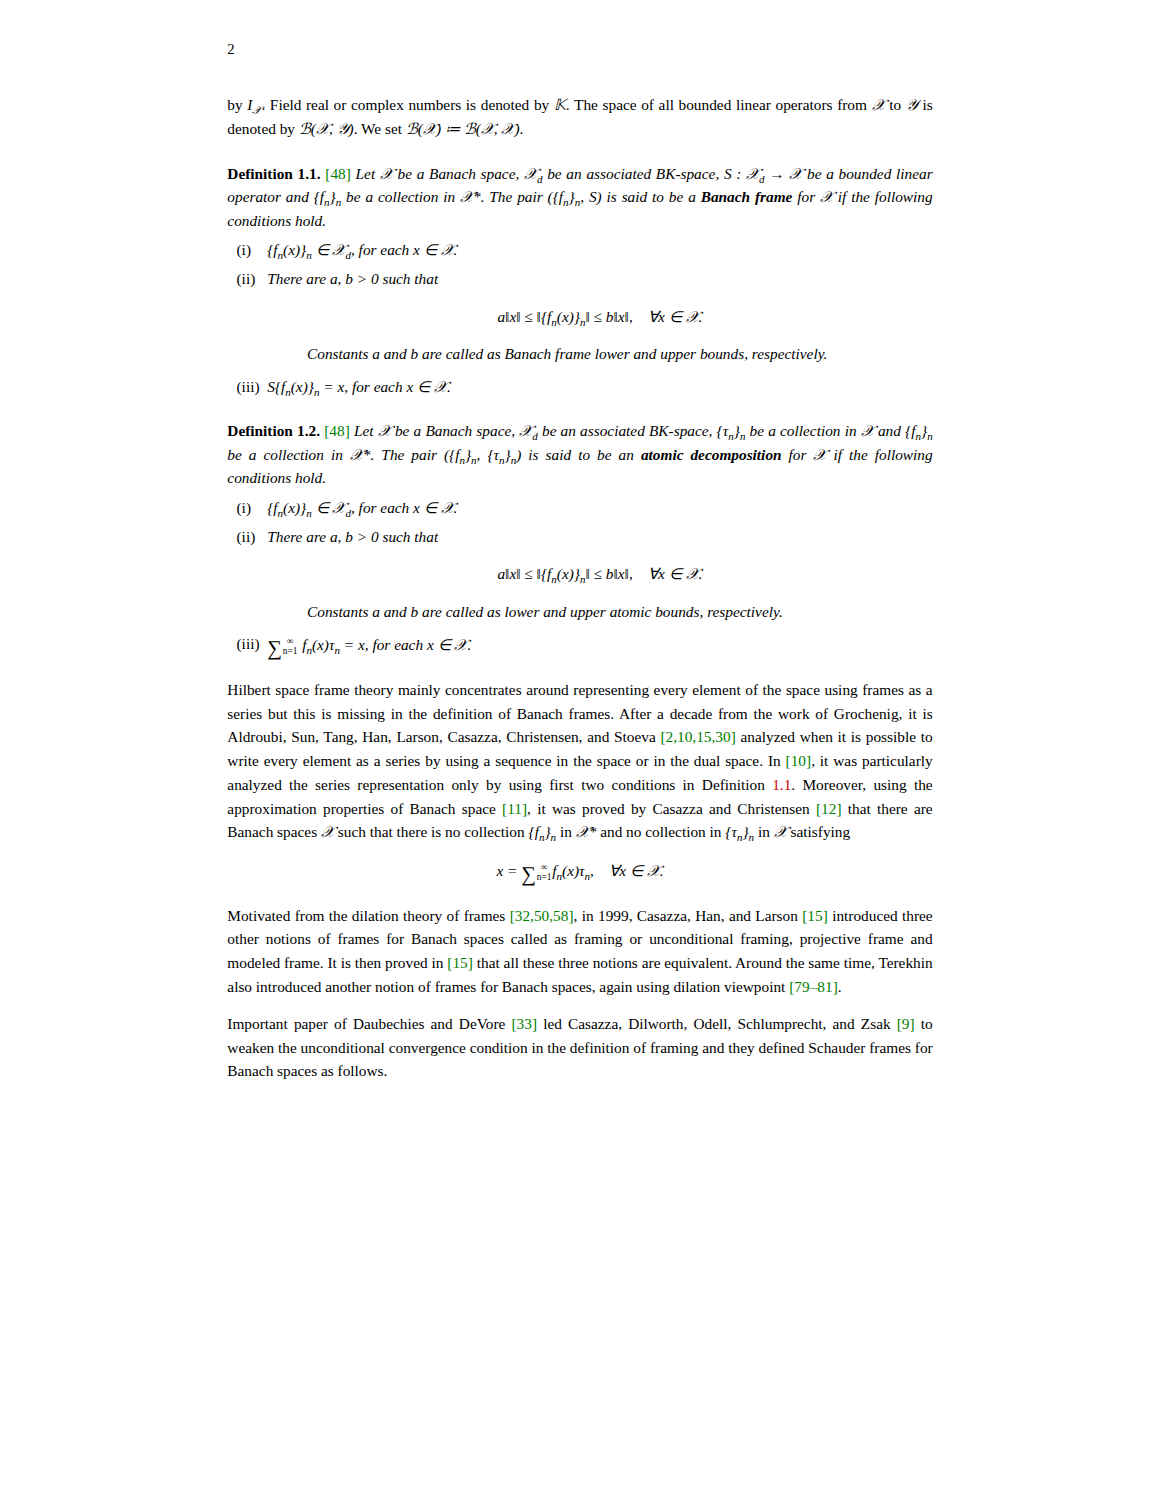2
by I𝒳. Field real or complex numbers is denoted by 𝕂. The space of all bounded linear operators from 𝒳 to 𝒴 is denoted by ℬ(𝒳, 𝒴). We set ℬ(𝒳) ≔ ℬ(𝒳, 𝒳).
Definition 1.1. [48] Let 𝒳 be a Banach space, 𝒳d be an associated BK-space, S : 𝒳d → 𝒳 be a bounded linear operator and {fn}n be a collection in 𝒳*. The pair ({fn}n, S) is said to be a Banach frame for 𝒳 if the following conditions hold.
(i) {fn(x)}n ∈ 𝒳d, for each x ∈ 𝒳.
(ii) There are a, b > 0 such that
a‖x‖ ≤ ‖{fn(x)}n‖ ≤ b‖x‖, ∀x ∈ 𝒳.
Constants a and b are called as Banach frame lower and upper bounds, respectively.
(iii) S{fn(x)}n = x, for each x ∈ 𝒳.
Definition 1.2. [48] Let 𝒳 be a Banach space, 𝒳d be an associated BK-space, {τn}n be a collection in 𝒳 and {fn}n be a collection in 𝒳*. The pair ({fn}n, {τn}n) is said to be an atomic decomposition for 𝒳 if the following conditions hold.
(i) {fn(x)}n ∈ 𝒳d, for each x ∈ 𝒳.
(ii) There are a, b > 0 such that
a‖x‖ ≤ ‖{fn(x)}n‖ ≤ b‖x‖, ∀x ∈ 𝒳.
Constants a and b are called as lower and upper atomic bounds, respectively.
(iii) ∑∞
n=1 fn(x)τn = x, for each x ∈ 𝒳.
Hilbert space frame theory mainly concentrates around representing every element of the space using frames as a series but this is missing in the definition of Banach frames. After a decade from the work of Grochenig, it is Aldroubi, Sun, Tang, Han, Larson, Casazza, Christensen, and Stoeva [2,10,15,30] analyzed when it is possible to write every element as a series by using a sequence in the space or in the dual space. In [10], it was particularly analyzed the series representation only by using first two conditions in Definition 1.1. Moreover, using the approximation properties of Banach space [11], it was proved by Casazza and Christensen [12] that there are Banach spaces 𝒳 such that there is no collection {fn}n in 𝒳* and no collection in {τn}n in 𝒳 satisfying
x = ∑∞
n=1 fn(x)τn, ∀x ∈ 𝒳.
Motivated from the dilation theory of frames [32,50,58], in 1999, Casazza, Han, and Larson [15] introduced three other notions of frames for Banach spaces called as framing or unconditional framing, projective frame and modeled frame. It is then proved in [15] that all these three notions are equivalent. Around the same time, Terekhin also introduced another notion of frames for Banach spaces, again using dilation viewpoint [79–81].
Important paper of Daubechies and DeVore [33] led Casazza, Dilworth, Odell, Schlumprecht, and Zsak [9] to weaken the unconditional convergence condition in the definition of framing and they defined Schauder frames for Banach spaces as follows.